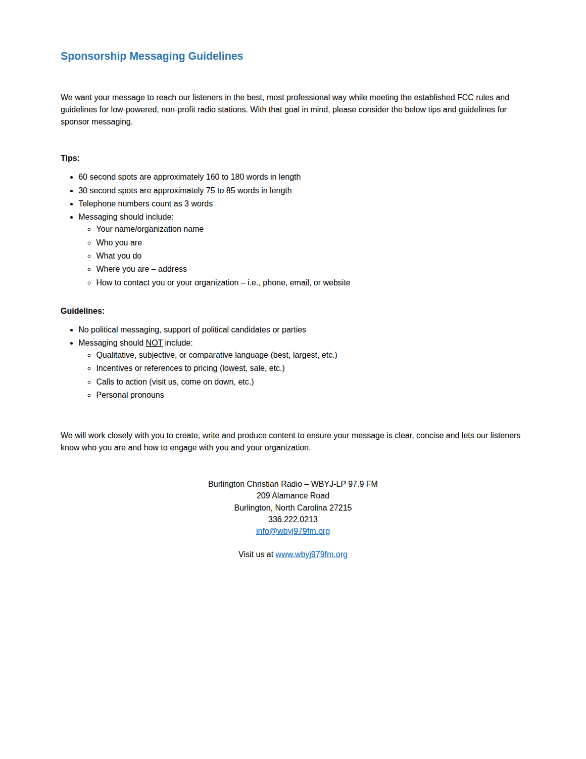Sponsorship Messaging Guidelines
We want your message to reach our listeners in the best, most professional way while meeting the established FCC rules and guidelines for low-powered, non-profit radio stations. With that goal in mind, please consider the below tips and guidelines for sponsor messaging.
Tips:
60 second spots are approximately 160 to 180 words in length
30 second spots are approximately 75 to 85 words in length
Telephone numbers count as 3 words
Messaging should include:
Your name/organization name
Who you are
What you do
Where you are – address
How to contact you or your organization – i.e., phone, email, or website
Guidelines:
No political messaging, support of political candidates or parties
Messaging should NOT include:
Qualitative, subjective, or comparative language (best, largest, etc.)
Incentives or references to pricing (lowest, sale, etc.)
Calls to action (visit us, come on down, etc.)
Personal pronouns
We will work closely with you to create, write and produce content to ensure your message is clear, concise and lets our listeners know who you are and how to engage with you and your organization.
Burlington Christian Radio – WBYJ-LP 97.9 FM
209 Alamance Road
Burlington, North Carolina 27215
336.222.0213
info@wbyj979fm.org
Visit us at www.wbyj979fm.org